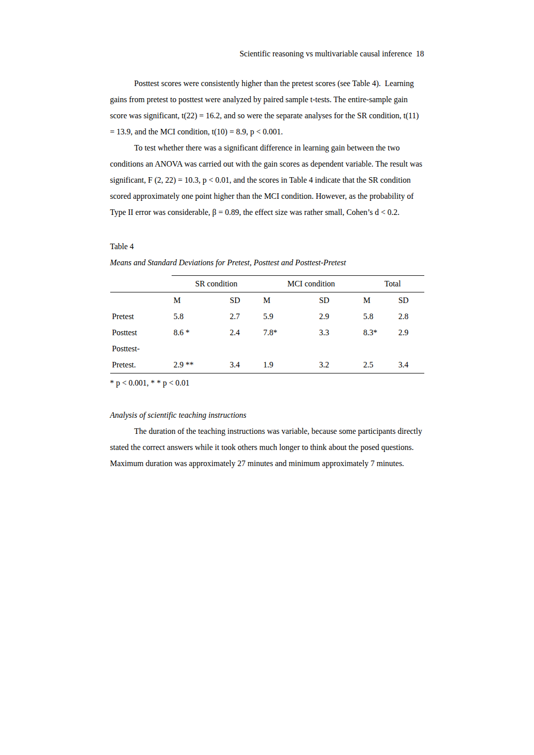Scientific reasoning vs multivariable causal inference 18
Posttest scores were consistently higher than the pretest scores (see Table 4). Learning gains from pretest to posttest were analyzed by paired sample t-tests. The entire-sample gain score was significant, t(22) = 16.2, and so were the separate analyses for the SR condition, t(11) = 13.9, and the MCI condition, t(10) = 8.9, p < 0.001.
To test whether there was a significant difference in learning gain between the two conditions an ANOVA was carried out with the gain scores as dependent variable. The result was significant, F (2, 22) = 10.3, p < 0.01, and the scores in Table 4 indicate that the SR condition scored approximately one point higher than the MCI condition. However, as the probability of Type II error was considerable, β = 0.89, the effect size was rather small, Cohen’s d < 0.2.
Table 4
Means and Standard Deviations for Pretest, Posttest and Posttest-Pretest
| | SR condition | MCI condition | Total |
| --- | --- | --- | --- |
| | M | SD | M | SD | M | SD |
| Pretest | 5.8 | 2.7 | 5.9 | 2.9 | 5.8 | 2.8 |
| Posttest | 8.6 * | 2.4 | 7.8* | 3.3 | 8.3* | 2.9 |
| Posttest- Pretest. | 2.9 ** | 3.4 | 1.9 | 3.2 | 2.5 | 3.4 |
* p < 0.001, * * p < 0.01
Analysis of scientific teaching instructions
The duration of the teaching instructions was variable, because some participants directly stated the correct answers while it took others much longer to think about the posed questions. Maximum duration was approximately 27 minutes and minimum approximately 7 minutes.